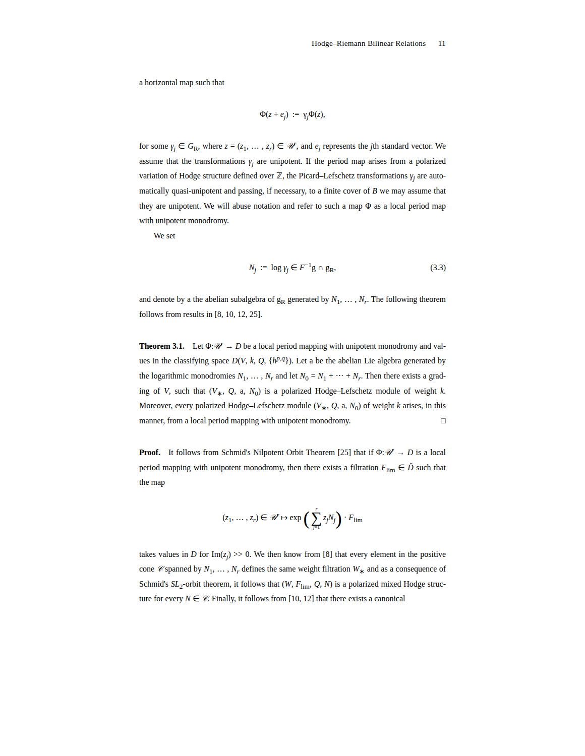Hodge–Riemann Bilinear Relations 11
a horizontal map such that
Φ(z + ej) := γjΦ(z),
for some γj ∈ GR, where z = (z1, … , zr) ∈ 𝒰r, and ej represents the jth standard vector. We assume that the transformations γj are unipotent. If the period map arises from a polarized variation of Hodge structure defined over ℤ, the Picard–Lefschetz transformations γj are automatically quasi-unipotent and passing, if necessary, to a finite cover of B we may assume that they are unipotent. We will abuse notation and refer to such a map Φ as a local period map with unipotent monodromy.
We set
Nj := log γj ∈ F−1g ∩ gR, (3.3)
and denote by a the abelian subalgebra of gR generated by N1, … , Nr. The following theorem follows from results in [8, 10, 12, 25].
Theorem 3.1. Let Φ:𝒰r → D be a local period mapping with unipotent monodromy and values in the classifying space D(V, k, Q, {hp,q}). Let a be the abelian Lie algebra generated by the logarithmic monodromies N1, … , Nr and let N0 = N1 + ··· + Nr. Then there exists a grading of V, such that (V∗, Q, a, N0) is a polarized Hodge–Lefschetz module of weight k. Moreover, every polarized Hodge–Lefschetz module (V∗, Q, a, N0) of weight k arises, in this manner, from a local period mapping with unipotent monodromy.□
Proof. It follows from Schmid's Nilpotent Orbit Theorem [25] that if Φ:𝒰r → D is a local period mapping with unipotent monodromy, then there exists a filtration Flim ∈ Ď such that the map
(z1, … , zr) ∈ 𝒰r ↦ exp (r∑j=1 zjNj) · Flim
takes values in D for Im(zj) >> 0. We then know from [8] that every element in the positive cone 𝒞 spanned by N1, … , Nr defines the same weight filtration W∗ and as a consequence of Schmid's SL2-orbit theorem, it follows that (W, Flim, Q, N) is a polarized mixed Hodge structure for every N ∈ 𝒞. Finally, it follows from [10, 12] that there exists a canonical